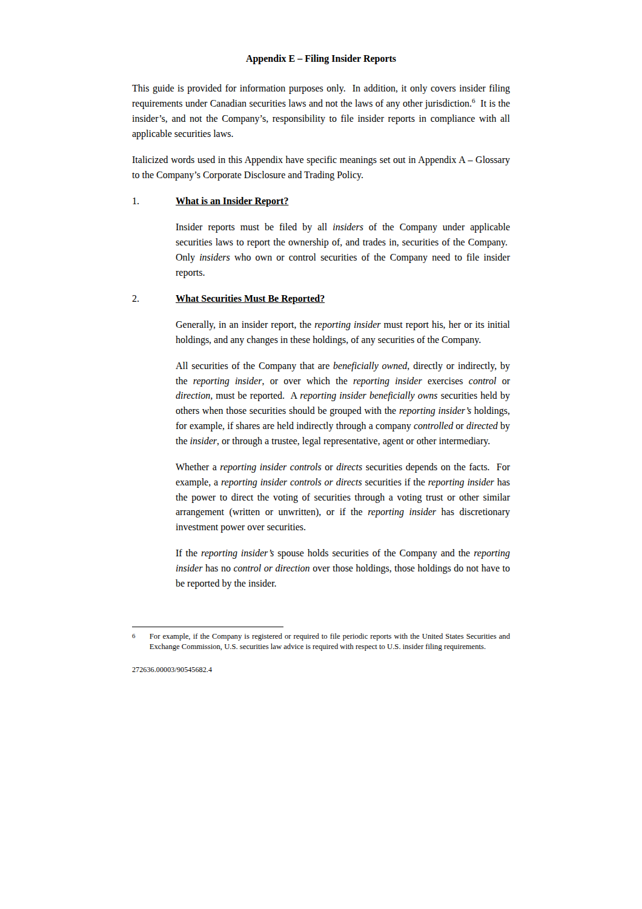Appendix E – Filing Insider Reports
This guide is provided for information purposes only. In addition, it only covers insider filing requirements under Canadian securities laws and not the laws of any other jurisdiction.6 It is the insider’s, and not the Company’s, responsibility to file insider reports in compliance with all applicable securities laws.
Italicized words used in this Appendix have specific meanings set out in Appendix A – Glossary to the Company’s Corporate Disclosure and Trading Policy.
1.
What is an Insider Report?
Insider reports must be filed by all insiders of the Company under applicable securities laws to report the ownership of, and trades in, securities of the Company. Only insiders who own or control securities of the Company need to file insider reports.
2.
What Securities Must Be Reported?
Generally, in an insider report, the reporting insider must report his, her or its initial holdings, and any changes in these holdings, of any securities of the Company.
All securities of the Company that are beneficially owned, directly or indirectly, by the reporting insider, or over which the reporting insider exercises control or direction, must be reported. A reporting insider beneficially owns securities held by others when those securities should be grouped with the reporting insider’s holdings, for example, if shares are held indirectly through a company controlled or directed by the insider, or through a trustee, legal representative, agent or other intermediary.
Whether a reporting insider controls or directs securities depends on the facts. For example, a reporting insider controls or directs securities if the reporting insider has the power to direct the voting of securities through a voting trust or other similar arrangement (written or unwritten), or if the reporting insider has discretionary investment power over securities.
If the reporting insider’s spouse holds securities of the Company and the reporting insider has no control or direction over those holdings, those holdings do not have to be reported by the insider.
6
For example, if the Company is registered or required to file periodic reports with the United States Securities and Exchange Commission, U.S. securities law advice is required with respect to U.S. insider filing requirements.
272636.00003/90545682.4